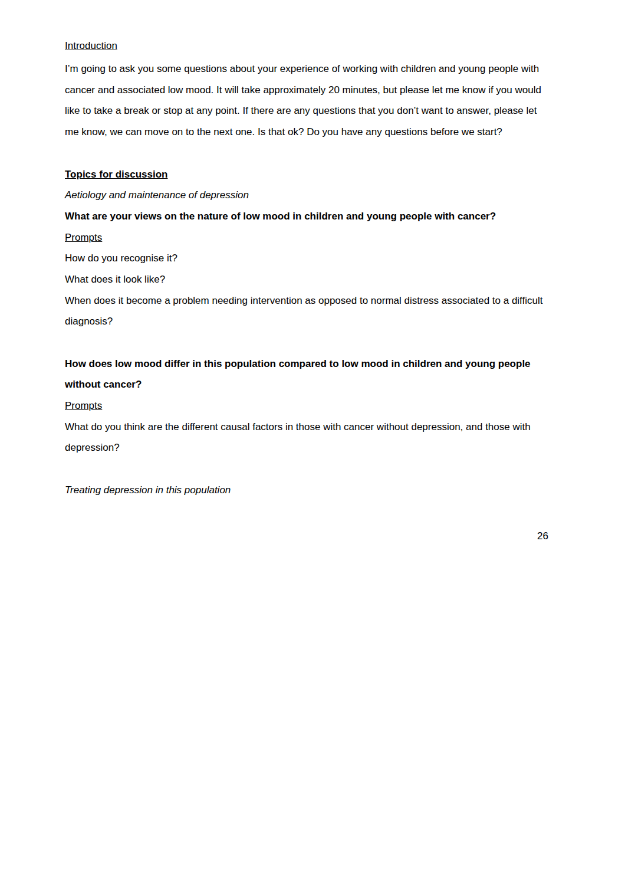Introduction
I’m going to ask you some questions about your experience of working with children and young people with cancer and associated low mood. It will take approximately 20 minutes, but please let me know if you would like to take a break or stop at any point. If there are any questions that you don’t want to answer, please let me know, we can move on to the next one. Is that ok? Do you have any questions before we start?
Topics for discussion
Aetiology and maintenance of depression
What are your views on the nature of low mood in children and young people with cancer?
Prompts
How do you recognise it?
What does it look like?
When does it become a problem needing intervention as opposed to normal distress associated to a difficult diagnosis?
How does low mood differ in this population compared to low mood in children and young people without cancer?
Prompts
What do you think are the different causal factors in those with cancer without depression, and those with depression?
Treating depression in this population
26